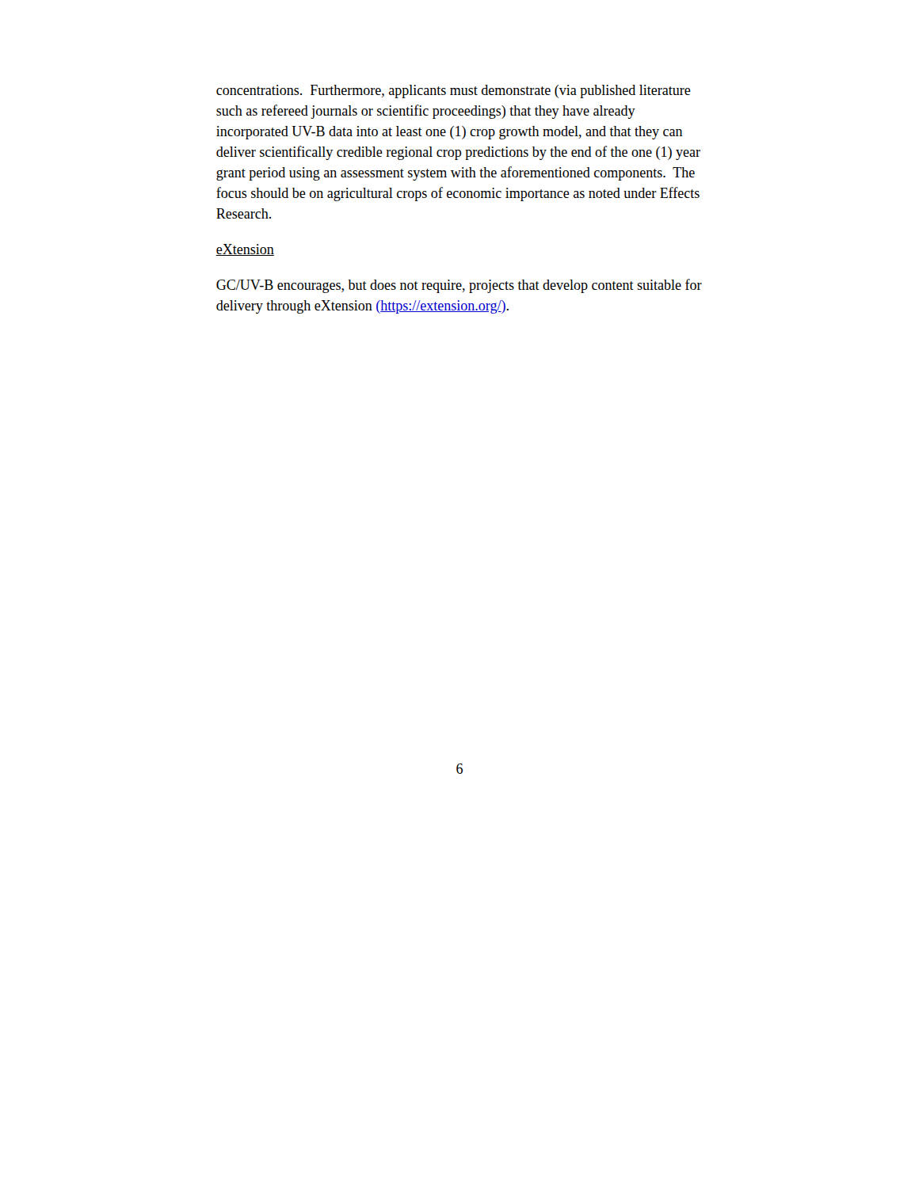concentrations. Furthermore, applicants must demonstrate (via published literature such as refereed journals or scientific proceedings) that they have already incorporated UV-B data into at least one (1) crop growth model, and that they can deliver scientifically credible regional crop predictions by the end of the one (1) year grant period using an assessment system with the aforementioned components. The focus should be on agricultural crops of economic importance as noted under Effects Research.
eXtension
GC/UV-B encourages, but does not require, projects that develop content suitable for delivery through eXtension (https://extension.org/).
6